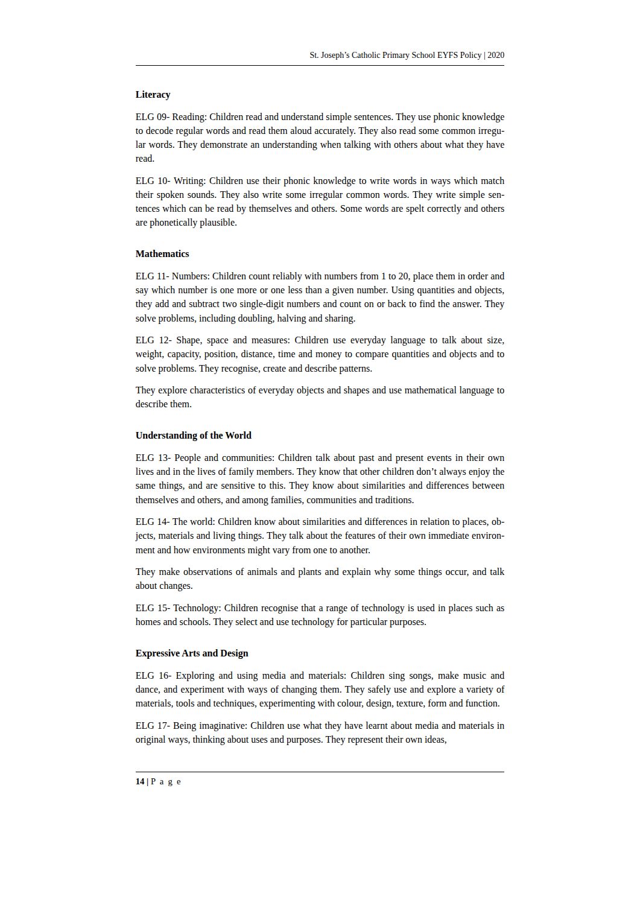St. Joseph’s Catholic Primary School EYFS Policy | 2020
Literacy
ELG 09- Reading: Children read and understand simple sentences. They use phonic knowledge to decode regular words and read them aloud accurately. They also read some common irregular words. They demonstrate an understanding when talking with others about what they have read.
ELG 10- Writing: Children use their phonic knowledge to write words in ways which match their spoken sounds. They also write some irregular common words. They write simple sentences which can be read by themselves and others. Some words are spelt correctly and others are phonetically plausible.
Mathematics
ELG 11- Numbers: Children count reliably with numbers from 1 to 20, place them in order and say which number is one more or one less than a given number. Using quantities and objects, they add and subtract two single-digit numbers and count on or back to find the answer. They solve problems, including doubling, halving and sharing.
ELG 12- Shape, space and measures: Children use everyday language to talk about size, weight, capacity, position, distance, time and money to compare quantities and objects and to solve problems. They recognise, create and describe patterns.
They explore characteristics of everyday objects and shapes and use mathematical language to describe them.
Understanding of the World
ELG 13- People and communities: Children talk about past and present events in their own lives and in the lives of family members. They know that other children don’t always enjoy the same things, and are sensitive to this. They know about similarities and differences between themselves and others, and among families, communities and traditions.
ELG 14- The world: Children know about similarities and differences in relation to places, objects, materials and living things. They talk about the features of their own immediate environment and how environments might vary from one to another.
They make observations of animals and plants and explain why some things occur, and talk about changes.
ELG 15- Technology: Children recognise that a range of technology is used in places such as homes and schools. They select and use technology for particular purposes.
Expressive Arts and Design
ELG 16- Exploring and using media and materials: Children sing songs, make music and dance, and experiment with ways of changing them. They safely use and explore a variety of materials, tools and techniques, experimenting with colour, design, texture, form and function.
ELG 17- Being imaginative: Children use what they have learnt about media and materials in original ways, thinking about uses and purposes. They represent their own ideas,
14 | P a g e